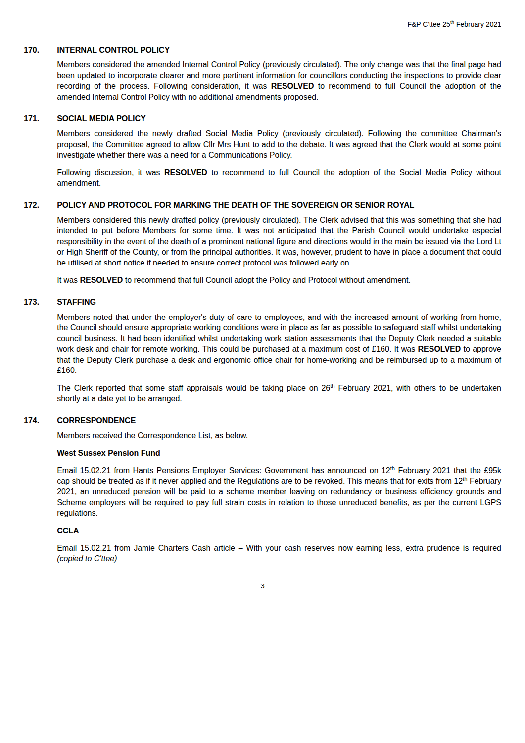F&P C'ttee 25th February 2021
170.
Internal Control Policy
Members considered the amended Internal Control Policy (previously circulated). The only change was that the final page had been updated to incorporate clearer and more pertinent information for councillors conducting the inspections to provide clear recording of the process. Following consideration, it was RESOLVED to recommend to full Council the adoption of the amended Internal Control Policy with no additional amendments proposed.
171.
Social Media Policy
Members considered the newly drafted Social Media Policy (previously circulated). Following the committee Chairman's proposal, the Committee agreed to allow Cllr Mrs Hunt to add to the debate. It was agreed that the Clerk would at some point investigate whether there was a need for a Communications Policy.
Following discussion, it was RESOLVED to recommend to full Council the adoption of the Social Media Policy without amendment.
172.
Policy and Protocol for Marking the Death of the Sovereign or Senior Royal
Members considered this newly drafted policy (previously circulated). The Clerk advised that this was something that she had intended to put before Members for some time. It was not anticipated that the Parish Council would undertake especial responsibility in the event of the death of a prominent national figure and directions would in the main be issued via the Lord Lt or High Sheriff of the County, or from the principal authorities. It was, however, prudent to have in place a document that could be utilised at short notice if needed to ensure correct protocol was followed early on.
It was RESOLVED to recommend that full Council adopt the Policy and Protocol without amendment.
173.
Staffing
Members noted that under the employer's duty of care to employees, and with the increased amount of working from home, the Council should ensure appropriate working conditions were in place as far as possible to safeguard staff whilst undertaking council business. It had been identified whilst undertaking work station assessments that the Deputy Clerk needed a suitable work desk and chair for remote working. This could be purchased at a maximum cost of £160. It was RESOLVED to approve that the Deputy Clerk purchase a desk and ergonomic office chair for home-working and be reimbursed up to a maximum of £160.
The Clerk reported that some staff appraisals would be taking place on 26th February 2021, with others to be undertaken shortly at a date yet to be arranged.
174.
Correspondence
Members received the Correspondence List, as below.
West Sussex Pension Fund
Email 15.02.21 from Hants Pensions Employer Services: Government has announced on 12th February 2021 that the £95k cap should be treated as if it never applied and the Regulations are to be revoked. This means that for exits from 12th February 2021, an unreduced pension will be paid to a scheme member leaving on redundancy or business efficiency grounds and Scheme employers will be required to pay full strain costs in relation to those unreduced benefits, as per the current LGPS regulations.
CCLA
Email 15.02.21 from Jamie Charters Cash article – With your cash reserves now earning less, extra prudence is required (copied to C'ttee)
3